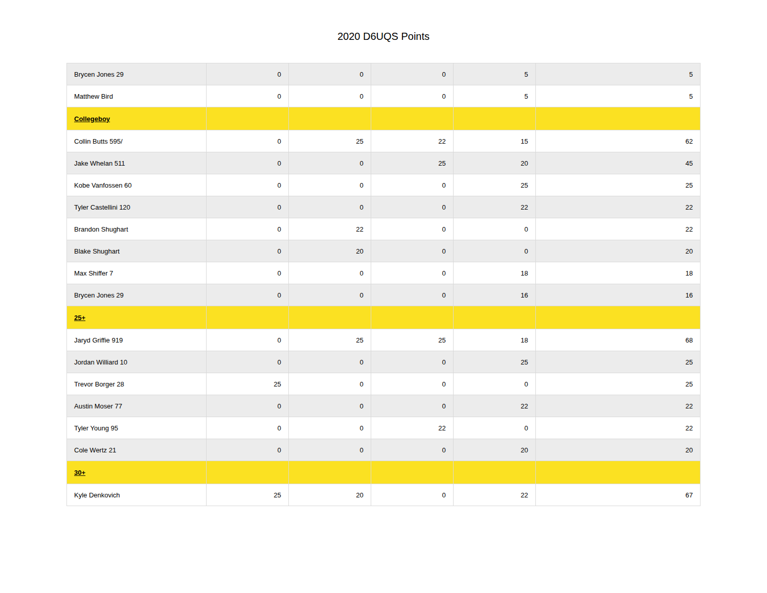2020 D6UQS Points
| Brycen Jones 29 | 0 | 0 | 0 | 5 | 5 |
| Matthew Bird | 0 | 0 | 0 | 5 | 5 |
| Collegeboy | | | | | |
| Collin Butts 595/ | 0 | 25 | 22 | 15 | 62 |
| Jake Whelan 511 | 0 | 0 | 25 | 20 | 45 |
| Kobe Vanfossen 60 | 0 | 0 | 0 | 25 | 25 |
| Tyler Castellini 120 | 0 | 0 | 0 | 22 | 22 |
| Brandon Shughart | 0 | 22 | 0 | 0 | 22 |
| Blake Shughart | 0 | 20 | 0 | 0 | 20 |
| Max Shiffer 7 | 0 | 0 | 0 | 18 | 18 |
| Brycen Jones 29 | 0 | 0 | 0 | 16 | 16 |
| 25+ | | | | | |
| Jaryd Griffie 919 | 0 | 25 | 25 | 18 | 68 |
| Jordan Williard 10 | 0 | 0 | 0 | 25 | 25 |
| Trevor Borger 28 | 25 | 0 | 0 | 0 | 25 |
| Austin Moser 77 | 0 | 0 | 0 | 22 | 22 |
| Tyler Young 95 | 0 | 0 | 22 | 0 | 22 |
| Cole Wertz 21 | 0 | 0 | 0 | 20 | 20 |
| 30+ | | | | | |
| Kyle Denkovich | 25 | 20 | 0 | 22 | 67 |